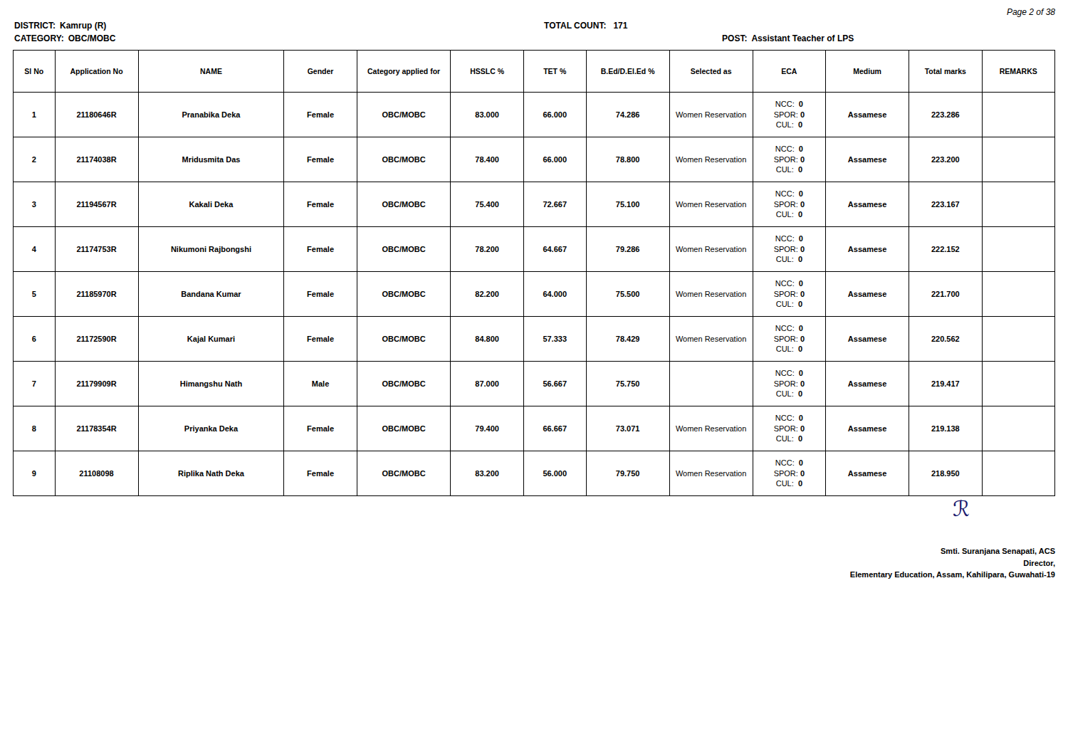Page 2 of 38
| DISTRICT: Kamrup (R) | TOTAL COUNT: 171 | |
| CATEGORY: OBC/MOBC | | POST: Assistant Teacher of LPS |
| Sl No | Application No | NAME | Gender | Category applied for | HSSLC % | TET % | B.Ed/D.El.Ed % | Selected as | ECA | Medium | Total marks | REMARKS |
| --- | --- | --- | --- | --- | --- | --- | --- | --- | --- | --- | --- | --- |
| 1 | 21180646R | Pranabika Deka | Female | OBC/MOBC | 83.000 | 66.000 | 74.286 | Women Reservation | NCC: 0 SPOR: 0 CUL: 0 | Assamese | 223.286 | |
| 2 | 21174038R | Mridusmita Das | Female | OBC/MOBC | 78.400 | 66.000 | 78.800 | Women Reservation | NCC: 0 SPOR: 0 CUL: 0 | Assamese | 223.200 | |
| 3 | 21194567R | Kakali Deka | Female | OBC/MOBC | 75.400 | 72.667 | 75.100 | Women Reservation | NCC: 0 SPOR: 0 CUL: 0 | Assamese | 223.167 | |
| 4 | 21174753R | Nikumoni Rajbongshi | Female | OBC/MOBC | 78.200 | 64.667 | 79.286 | Women Reservation | NCC: 0 SPOR: 0 CUL: 0 | Assamese | 222.152 | |
| 5 | 21185970R | Bandana Kumar | Female | OBC/MOBC | 82.200 | 64.000 | 75.500 | Women Reservation | NCC: 0 SPOR: 0 CUL: 0 | Assamese | 221.700 | |
| 6 | 21172590R | Kajal Kumari | Female | OBC/MOBC | 84.800 | 57.333 | 78.429 | Women Reservation | NCC: 0 SPOR: 0 CUL: 0 | Assamese | 220.562 | |
| 7 | 21179909R | Himangshu Nath | Male | OBC/MOBC | 87.000 | 56.667 | 75.750 | | NCC: 0 SPOR: 0 CUL: 0 | Assamese | 219.417 | |
| 8 | 21178354R | Priyanka Deka | Female | OBC/MOBC | 79.400 | 66.667 | 73.071 | Women Reservation | NCC: 0 SPOR: 0 CUL: 0 | Assamese | 219.138 | |
| 9 | 21108098 | Riplika Nath Deka | Female | OBC/MOBC | 83.200 | 56.000 | 79.750 | Women Reservation | NCC: 0 SPOR: 0 CUL: 0 | Assamese | 218.950 | |
ℛ
Smti. Suranjana Senapati, ACS
Director,
Elementary Education, Assam, Kahilipara, Guwahati-19